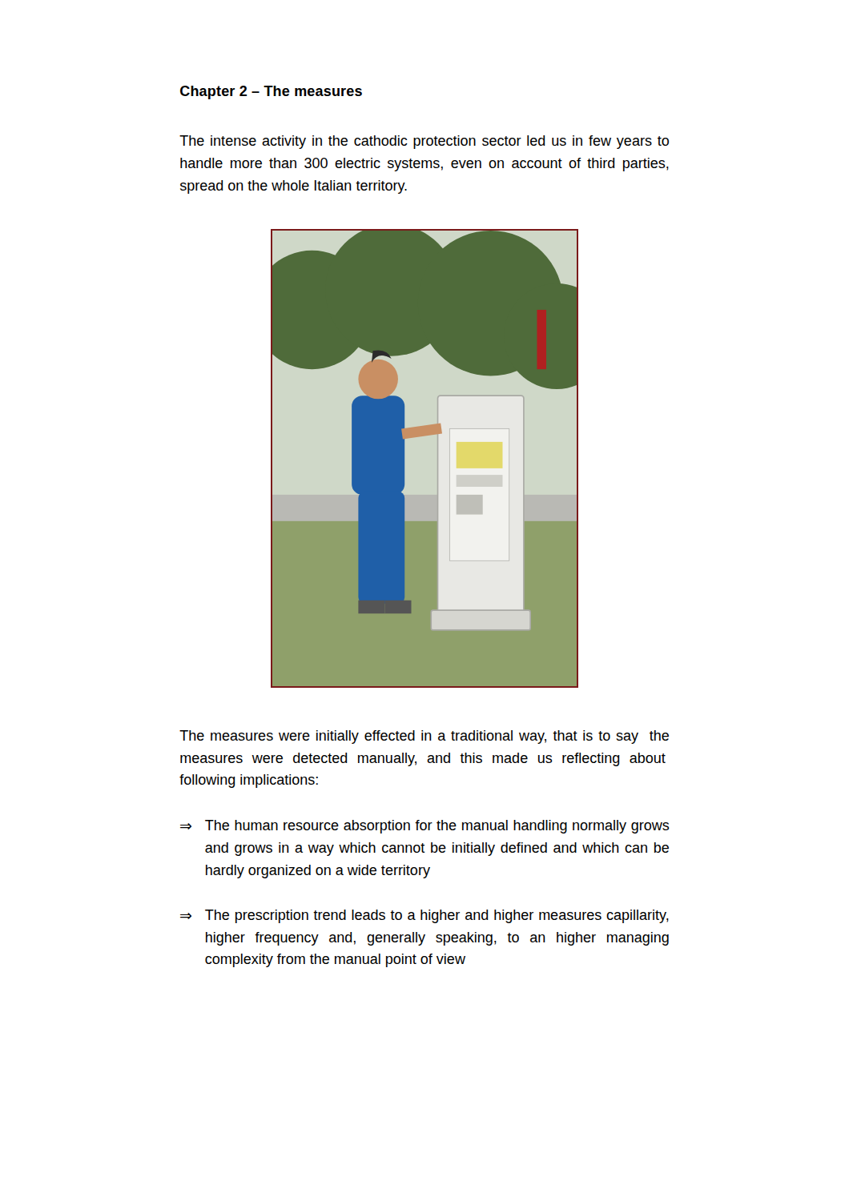Chapter 2 – The measures
The intense activity in the cathodic protection sector led us in few years to handle more than 300 electric systems, even on account of third parties, spread on the whole Italian territory.
The measures were initially effected in a traditional way, that is to say the measures were detected manually, and this made us reflecting about following implications:
The human resource absorption for the manual handling normally grows and grows in a way which cannot be initially defined and which can be hardly organized on a wide territory
The prescription trend leads to a higher and higher measures capillarity, higher frequency and, generally speaking, to an higher managing complexity from the manual point of view